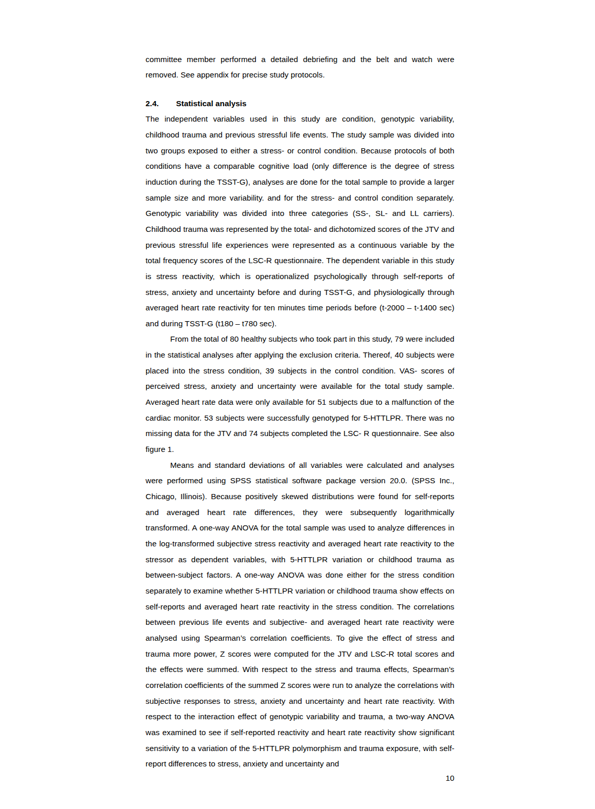committee member performed a detailed debriefing and the belt and watch were removed. See appendix for precise study protocols.
2.4. Statistical analysis
The independent variables used in this study are condition, genotypic variability, childhood trauma and previous stressful life events. The study sample was divided into two groups exposed to either a stress- or control condition. Because protocols of both conditions have a comparable cognitive load (only difference is the degree of stress induction during the TSST-G), analyses are done for the total sample to provide a larger sample size and more variability. and for the stress- and control condition separately. Genotypic variability was divided into three categories (SS-, SL- and LL carriers). Childhood trauma was represented by the total- and dichotomized scores of the JTV and previous stressful life experiences were represented as a continuous variable by the total frequency scores of the LSC-R questionnaire. The dependent variable in this study is stress reactivity, which is operationalized psychologically through self-reports of stress, anxiety and uncertainty before and during TSST-G, and physiologically through averaged heart rate reactivity for ten minutes time periods before (t-2000 – t-1400 sec) and during TSST-G (t180 – t780 sec).
From the total of 80 healthy subjects who took part in this study, 79 were included in the statistical analyses after applying the exclusion criteria. Thereof, 40 subjects were placed into the stress condition, 39 subjects in the control condition. VAS- scores of perceived stress, anxiety and uncertainty were available for the total study sample. Averaged heart rate data were only available for 51 subjects due to a malfunction of the cardiac monitor. 53 subjects were successfully genotyped for 5-HTTLPR. There was no missing data for the JTV and 74 subjects completed the LSC- R questionnaire. See also figure 1.
Means and standard deviations of all variables were calculated and analyses were performed using SPSS statistical software package version 20.0. (SPSS Inc., Chicago, Illinois). Because positively skewed distributions were found for self-reports and averaged heart rate differences, they were subsequently logarithmically transformed. A one-way ANOVA for the total sample was used to analyze differences in the log-transformed subjective stress reactivity and averaged heart rate reactivity to the stressor as dependent variables, with 5-HTTLPR variation or childhood trauma as between-subject factors. A one-way ANOVA was done either for the stress condition separately to examine whether 5-HTTLPR variation or childhood trauma show effects on self-reports and averaged heart rate reactivity in the stress condition. The correlations between previous life events and subjective- and averaged heart rate reactivity were analysed using Spearman’s correlation coefficients. To give the effect of stress and trauma more power, Z scores were computed for the JTV and LSC-R total scores and the effects were summed. With respect to the stress and trauma effects, Spearman’s correlation coefficients of the summed Z scores were run to analyze the correlations with subjective responses to stress, anxiety and uncertainty and heart rate reactivity. With respect to the interaction effect of genotypic variability and trauma, a two-way ANOVA was examined to see if self-reported reactivity and heart rate reactivity show significant sensitivity to a variation of the 5-HTTLPR polymorphism and trauma exposure, with self-report differences to stress, anxiety and uncertainty and
10